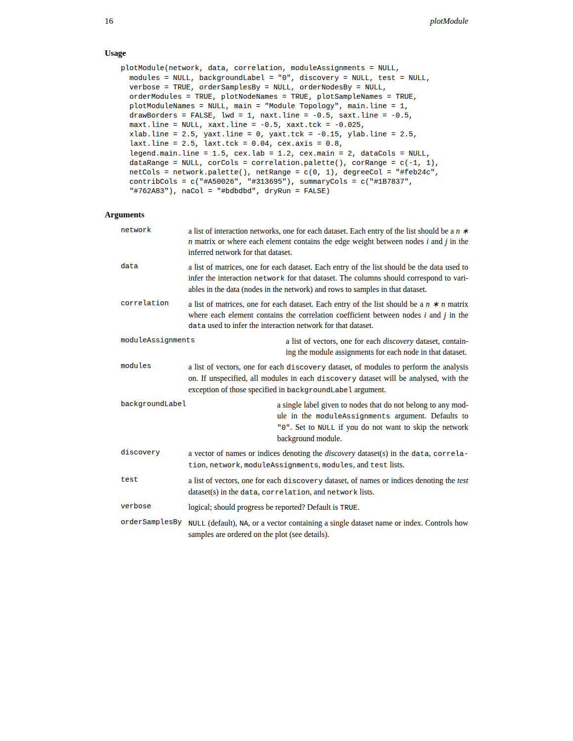16 plotModule
Usage
plotModule(network, data, correlation, moduleAssignments = NULL,
  modules = NULL, backgroundLabel = "0", discovery = NULL, test = NULL,
  verbose = TRUE, orderSamplesBy = NULL, orderNodesBy = NULL,
  orderModules = TRUE, plotNodeNames = TRUE, plotSampleNames = TRUE,
  plotModuleNames = NULL, main = "Module Topology", main.line = 1,
  drawBorders = FALSE, lwd = 1, naxt.line = -0.5, saxt.line = -0.5,
  maxt.line = NULL, xaxt.line = -0.5, xaxt.tck = -0.025,
  xlab.line = 2.5, yaxt.line = 0, yaxt.tck = -0.15, ylab.line = 2.5,
  laxt.line = 2.5, laxt.tck = 0.04, cex.axis = 0.8,
  legend.main.line = 1.5, cex.lab = 1.2, cex.main = 2, dataCols = NULL,
  dataRange = NULL, corCols = correlation.palette(), corRange = c(-1, 1),
  netCols = network.palette(), netRange = c(0, 1), degreeCol = "#feb24c",
  contribCols = c("#A50026", "#313695"), summaryCols = c("#1B7837",
  "#762A83"), naCol = "#bdbdbd", dryRun = FALSE)
Arguments
network
a list of interaction networks, one for each dataset. Each entry of the list should be a n ∗ n matrix or where each element contains the edge weight between nodes i and j in the inferred network for that dataset.
data
a list of matrices, one for each dataset. Each entry of the list should be the data used to infer the interaction network for that dataset. The columns should correspond to variables in the data (nodes in the network) and rows to samples in that dataset.
correlation
a list of matrices, one for each dataset. Each entry of the list should be a n ∗ n matrix where each element contains the correlation coefficient between nodes i and j in the data used to infer the interaction network for that dataset.
moduleAssignments
a list of vectors, one for each discovery dataset, containing the module assignments for each node in that dataset.
modules
a list of vectors, one for each discovery dataset, of modules to perform the analysis on. If unspecified, all modules in each discovery dataset will be analysed, with the exception of those specified in backgroundLabel argument.
backgroundLabel
a single label given to nodes that do not belong to any module in the moduleAssignments argument. Defaults to "0". Set to NULL if you do not want to skip the network background module.
discovery
a vector of names or indices denoting the discovery dataset(s) in the data, correlation, network, moduleAssignments, modules, and test lists.
test
a list of vectors, one for each discovery dataset, of names or indices denoting the test dataset(s) in the data, correlation, and network lists.
verbose
logical; should progress be reported? Default is TRUE.
orderSamplesBy
NULL (default), NA, or a vector containing a single dataset name or index. Controls how samples are ordered on the plot (see details).